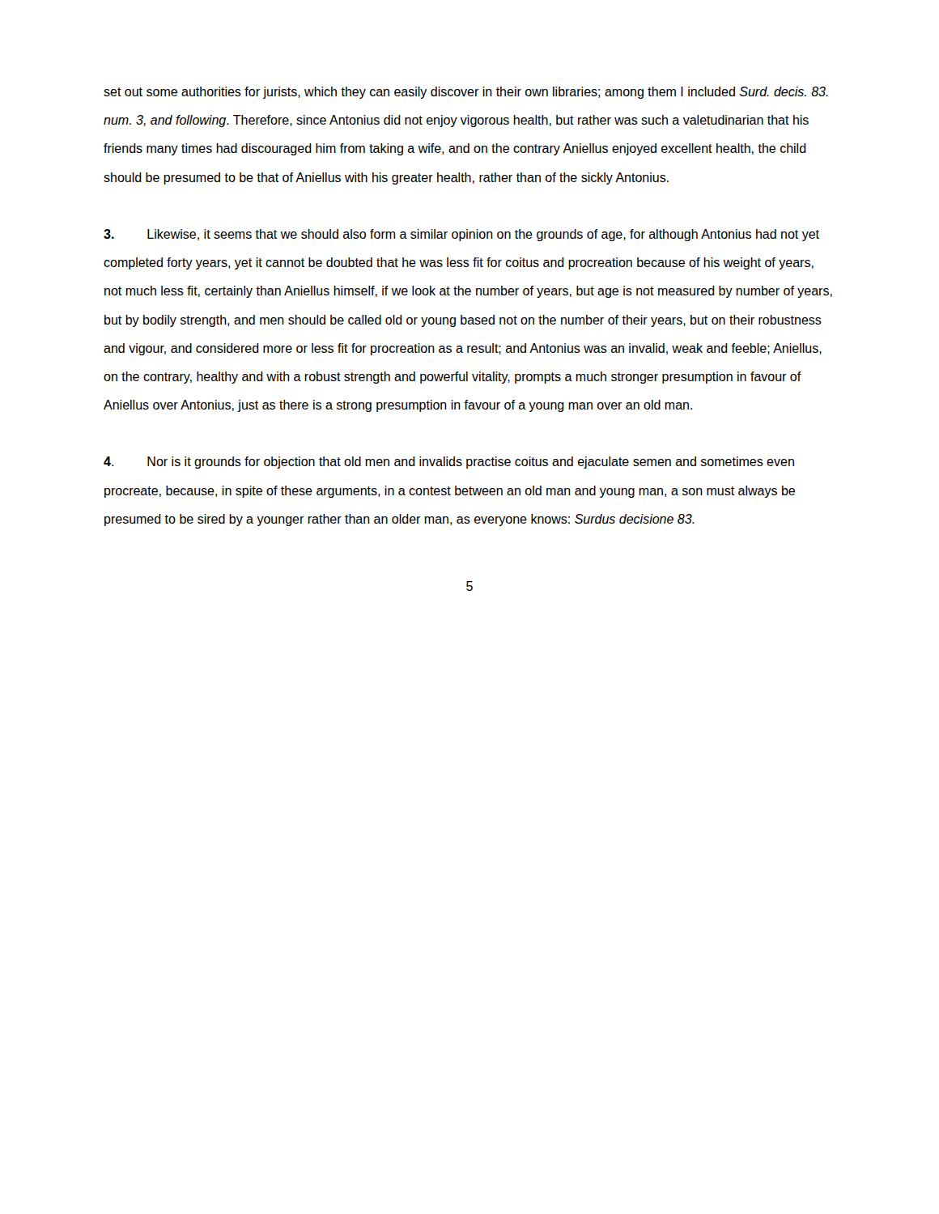set out some authorities for jurists, which they can easily discover in their own libraries; among them I included Surd. decis. 83. num. 3, and following. Therefore, since Antonius did not enjoy vigorous health, but rather was such a valetudinarian that his friends many times had discouraged him from taking a wife, and on the contrary Aniellus enjoyed excellent health, the child should be presumed to be that of Aniellus with his greater health, rather than of the sickly Antonius.
3. Likewise, it seems that we should also form a similar opinion on the grounds of age, for although Antonius had not yet completed forty years, yet it cannot be doubted that he was less fit for coitus and procreation because of his weight of years, not much less fit, certainly than Aniellus himself, if we look at the number of years, but age is not measured by number of years, but by bodily strength, and men should be called old or young based not on the number of their years, but on their robustness and vigour, and considered more or less fit for procreation as a result; and Antonius was an invalid, weak and feeble; Aniellus, on the contrary, healthy and with a robust strength and powerful vitality, prompts a much stronger presumption in favour of Aniellus over Antonius, just as there is a strong presumption in favour of a young man over an old man.
4. Nor is it grounds for objection that old men and invalids practise coitus and ejaculate semen and sometimes even procreate, because, in spite of these arguments, in a contest between an old man and young man, a son must always be presumed to be sired by a younger rather than an older man, as everyone knows: Surdus decisione 83.
5